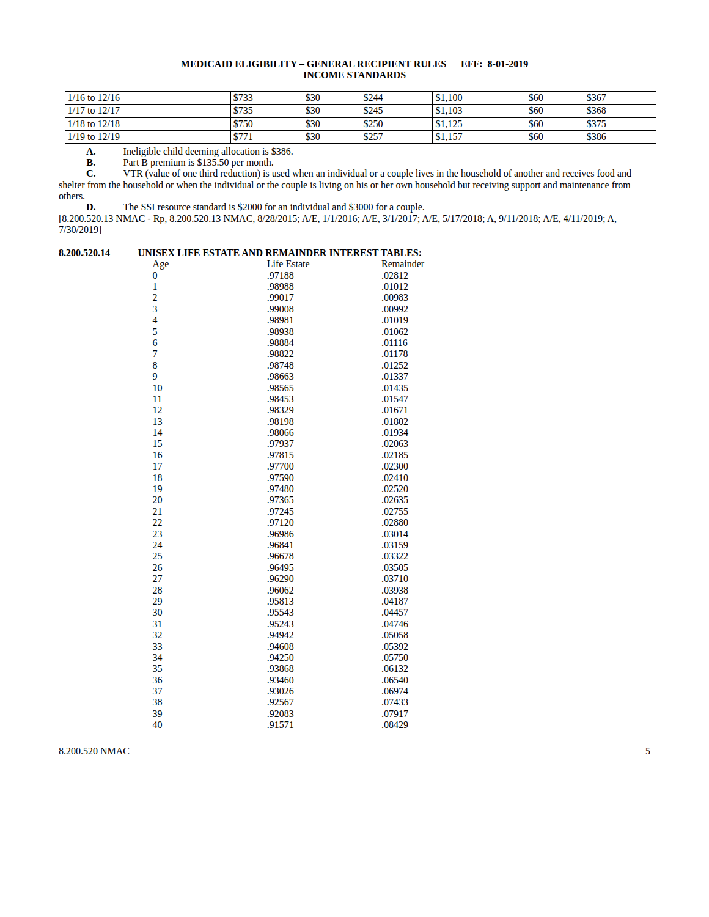MEDICAID ELIGIBILITY – GENERAL RECIPIENT RULES EFF: 8-01-2019 INCOME STANDARDS
| 1/16 to 12/16 | $733 | $30 | $244 | $1,100 | $60 | $367 |
| 1/17 to 12/17 | $735 | $30 | $245 | $1,103 | $60 | $368 |
| 1/18 to 12/18 | $750 | $30 | $250 | $1,125 | $60 | $375 |
| 1/19 to 12/19 | $771 | $30 | $257 | $1,157 | $60 | $386 |
A. Ineligible child deeming allocation is $386.
B. Part B premium is $135.50 per month.
C. VTR (value of one third reduction) is used when an individual or a couple lives in the household of another and receives food and shelter from the household or when the individual or the couple is living on his or her own household but receiving support and maintenance from others.
D. The SSI resource standard is $2000 for an individual and $3000 for a couple.
[8.200.520.13 NMAC - Rp, 8.200.520.13 NMAC, 8/28/2015; A/E, 1/1/2016; A/E, 3/1/2017; A/E, 5/17/2018; A, 9/11/2018; A/E, 4/11/2019; A, 7/30/2019]
8.200.520.14 UNISEX LIFE ESTATE AND REMAINDER INTEREST TABLES:
| Age | Life Estate | Remainder |
| --- | --- | --- |
| 0 | .97188 | .02812 |
| 1 | .98988 | .01012 |
| 2 | .99017 | .00983 |
| 3 | .99008 | .00992 |
| 4 | .98981 | .01019 |
| 5 | .98938 | .01062 |
| 6 | .98884 | .01116 |
| 7 | .98822 | .01178 |
| 8 | .98748 | .01252 |
| 9 | .98663 | .01337 |
| 10 | .98565 | .01435 |
| 11 | .98453 | .01547 |
| 12 | .98329 | .01671 |
| 13 | .98198 | .01802 |
| 14 | .98066 | .01934 |
| 15 | .97937 | .02063 |
| 16 | .97815 | .02185 |
| 17 | .97700 | .02300 |
| 18 | .97590 | .02410 |
| 19 | .97480 | .02520 |
| 20 | .97365 | .02635 |
| 21 | .97245 | .02755 |
| 22 | .97120 | .02880 |
| 23 | .96986 | .03014 |
| 24 | .96841 | .03159 |
| 25 | .96678 | .03322 |
| 26 | .96495 | .03505 |
| 27 | .96290 | .03710 |
| 28 | .96062 | .03938 |
| 29 | .95813 | .04187 |
| 30 | .95543 | .04457 |
| 31 | .95243 | .04746 |
| 32 | .94942 | .05058 |
| 33 | .94608 | .05392 |
| 34 | .94250 | .05750 |
| 35 | .93868 | .06132 |
| 36 | .93460 | .06540 |
| 37 | .93026 | .06974 |
| 38 | .92567 | .07433 |
| 39 | .92083 | .07917 |
| 40 | .91571 | .08429 |
8.200.520 NMAC 5